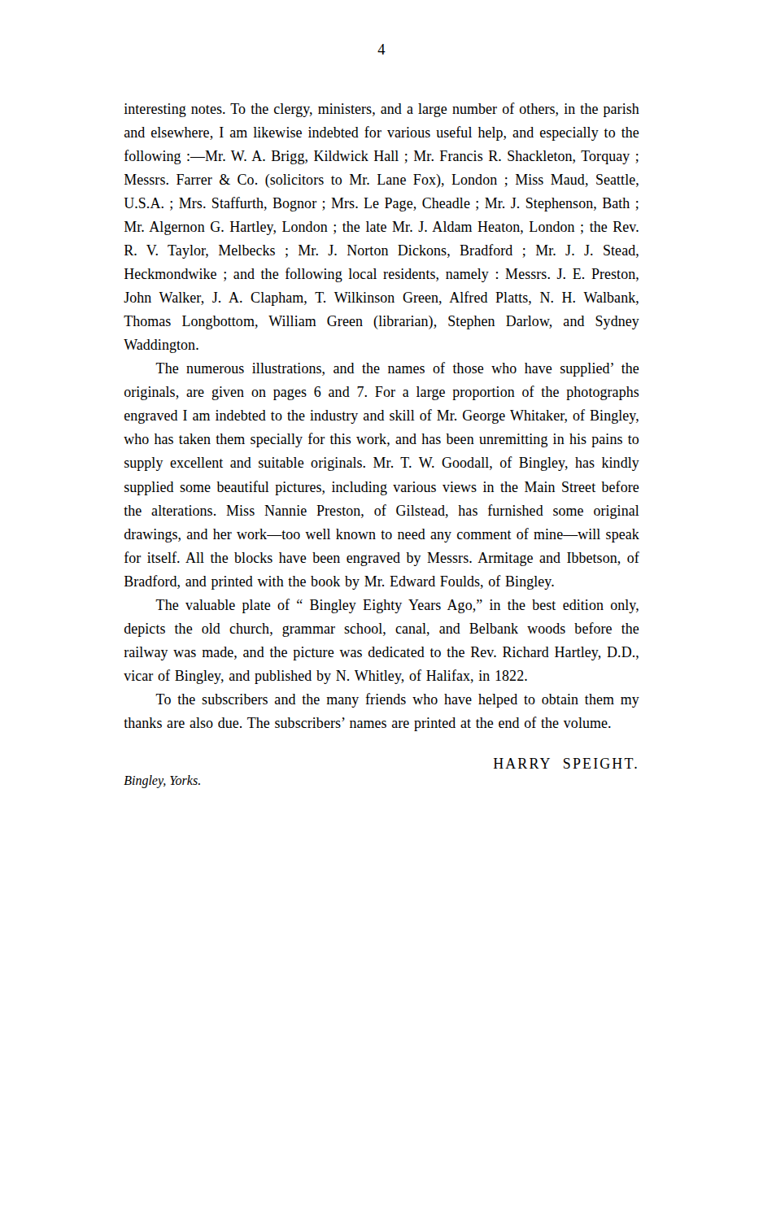4
interesting notes. To the clergy, ministers, and a large number of others, in the parish and elsewhere, I am likewise indebted for various useful help, and especially to the following :—Mr. W. A. Brigg, Kildwick Hall ; Mr. Francis R. Shackleton, Torquay ; Messrs. Farrer & Co. (solicitors to Mr. Lane Fox), London ; Miss Maud, Seattle, U.S.A. ; Mrs. Staffurth, Bognor ; Mrs. Le Page, Cheadle ; Mr. J. Stephenson, Bath ; Mr. Algernon G. Hartley, London ; the late Mr. J. Aldam Heaton, London ; the Rev. R. V. Taylor, Melbecks ; Mr. J. Norton Dickons, Bradford ; Mr. J. J. Stead, Heckmondwike ; and the following local residents, namely : Messrs. J. E. Preston, John Walker, J. A. Clapham, T. Wilkinson Green, Alfred Platts, N. H. Walbank, Thomas Longbottom, William Green (librarian), Stephen Darlow, and Sydney Waddington.
The numerous illustrations, and the names of those who have supplied’ the originals, are given on pages 6 and 7. For a large proportion of the photographs engraved I am indebted to the industry and skill of Mr. George Whitaker, of Bingley, who has taken them specially for this work, and has been unremitting in his pains to supply excellent and suitable originals. Mr. T. W. Goodall, of Bingley, has kindly supplied some beautiful pictures, including various views in the Main Street before the alterations. Miss Nannie Preston, of Gilstead, has furnished some original drawings, and her work—too well known to need any comment of mine—will speak for itself. All the blocks have been engraved by Messrs. Armitage and Ibbetson, of Bradford, and printed with the book by Mr. Edward Foulds, of Bingley.
The valuable plate of “ Bingley Eighty Years Ago,” in the best edition only, depicts the old church, grammar school, canal, and Belbank woods before the railway was made, and the picture was dedicated to the Rev. Richard Hartley, D.D., vicar of Bingley, and published by N. Whitley, of Halifax, in 1822.
To the subscribers and the many friends who have helped to obtain them my thanks are also due. The subscribers’ names are printed at the end of the volume.
Harry Speight.
Bingley, Yorks.